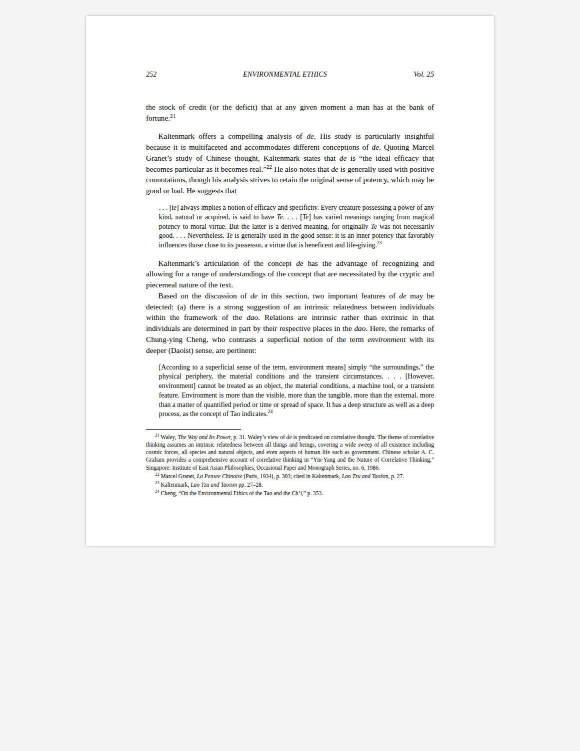252 Environmental Ethics Vol. 25
the stock of credit (or the deficit) that at any given moment a man has at the bank of fortune.21
Kaltenmark offers a compelling analysis of de. His study is particularly insightful because it is multifaceted and accommodates different conceptions of de. Quoting Marcel Granet’s study of Chinese thought, Kaltenmark states that de is “the ideal efficacy that becomes particular as it becomes real.”22 He also notes that de is generally used with positive connotations, though his analysis strives to retain the original sense of potency, which may be good or bad. He suggests that
. . . [te] always implies a notion of efficacy and specificity. Every creature possessing a power of any kind, natural or acquired, is said to have Te. . . . [Te] has varied meanings ranging from magical potency to moral virtue. But the latter is a derived meaning, for originally Te was not necessarily good. . . . Nevertheless, Te is generally used in the good sense: it is an inner potency that favorably influences those close to its possessor, a virtue that is beneficent and life-giving.23
Kaltenmark’s articulation of the concept de has the advantage of recognizing and allowing for a range of understandings of the concept that are necessitated by the cryptic and piecemeal nature of the text.
Based on the discussion of de in this section, two important features of de may be detected: (a) there is a strong suggestion of an intrinsic relatedness between individuals within the framework of the dao. Relations are intrinsic rather than extrinsic in that individuals are determined in part by their respective places in the dao. Here, the remarks of Chung-ying Cheng, who contrasts a superficial notion of the term environment with its deeper (Daoist) sense, are pertinent:
[According to a superficial sense of the term, environment means] simply “the surroundings,” the physical periphery, the material conditions and the transient circumstances. . . . [However, environment] cannot be treated as an object, the material conditions, a machine tool, or a transient feature. Environment is more than the visible, more than the tangible, more than the external, more than a matter of quantified period or time or spread of space. It has a deep structure as well as a deep process, as the concept of Tao indicates.24
21 Waley, The Way and Its Power, p. 31. Waley’s view of de is predicated on correlative thought. The theme of correlative thinking assumes an intrinsic relatedness between all things and beings, covering a wide sweep of all existence including cosmic forces, all species and natural objects, and even aspects of human life such as government. Chinese scholar A. C. Graham provides a comprehensive account of correlative thinking in “Yin-Yang and the Nature of Correlative Thinking,” Singapore: Institute of East Asian Philosophies, Occasional Paper and Monograph Series, no. 6, 1986.
22 Marcel Granet, La Pensee Chinoise (Paris, 1934), p. 303; cited in Kaltenmark, Lao Tzu and Taoism, p. 27.
23 Kaltenmark, Lao Tzu and Taoism pp. 27–28.
24 Cheng, “On the Environmental Ethics of the Tao and the Ch’i,” p. 353.